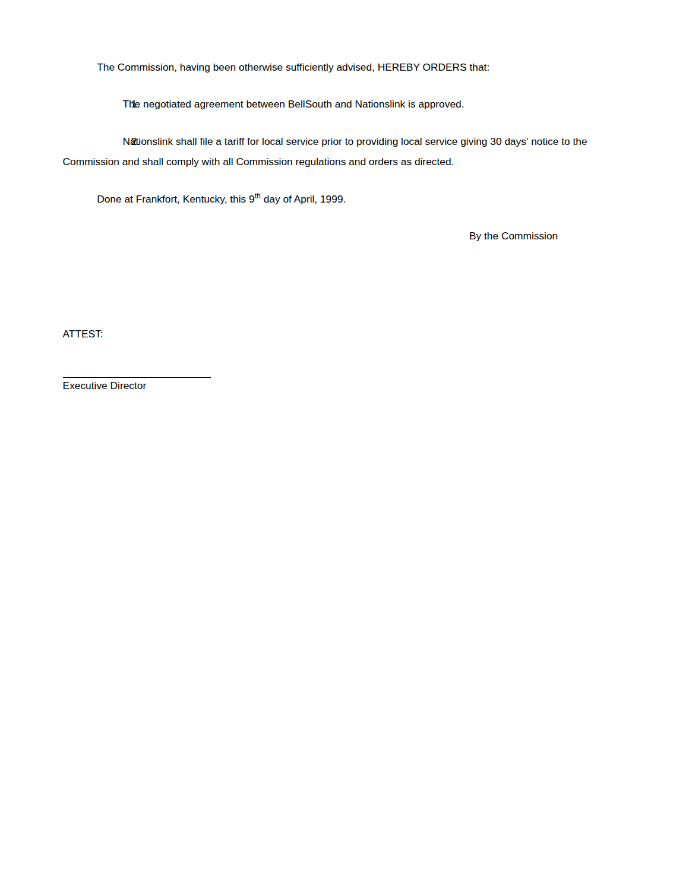The Commission, having been otherwise sufficiently advised, HEREBY ORDERS that:
1. The negotiated agreement between BellSouth and Nationslink is approved.
2. Nationslink shall file a tariff for local service prior to providing local service giving 30 days' notice to the Commission and shall comply with all Commission regulations and orders as directed.
Done at Frankfort, Kentucky, this 9th day of April, 1999.
By the Commission
ATTEST:
Executive Director